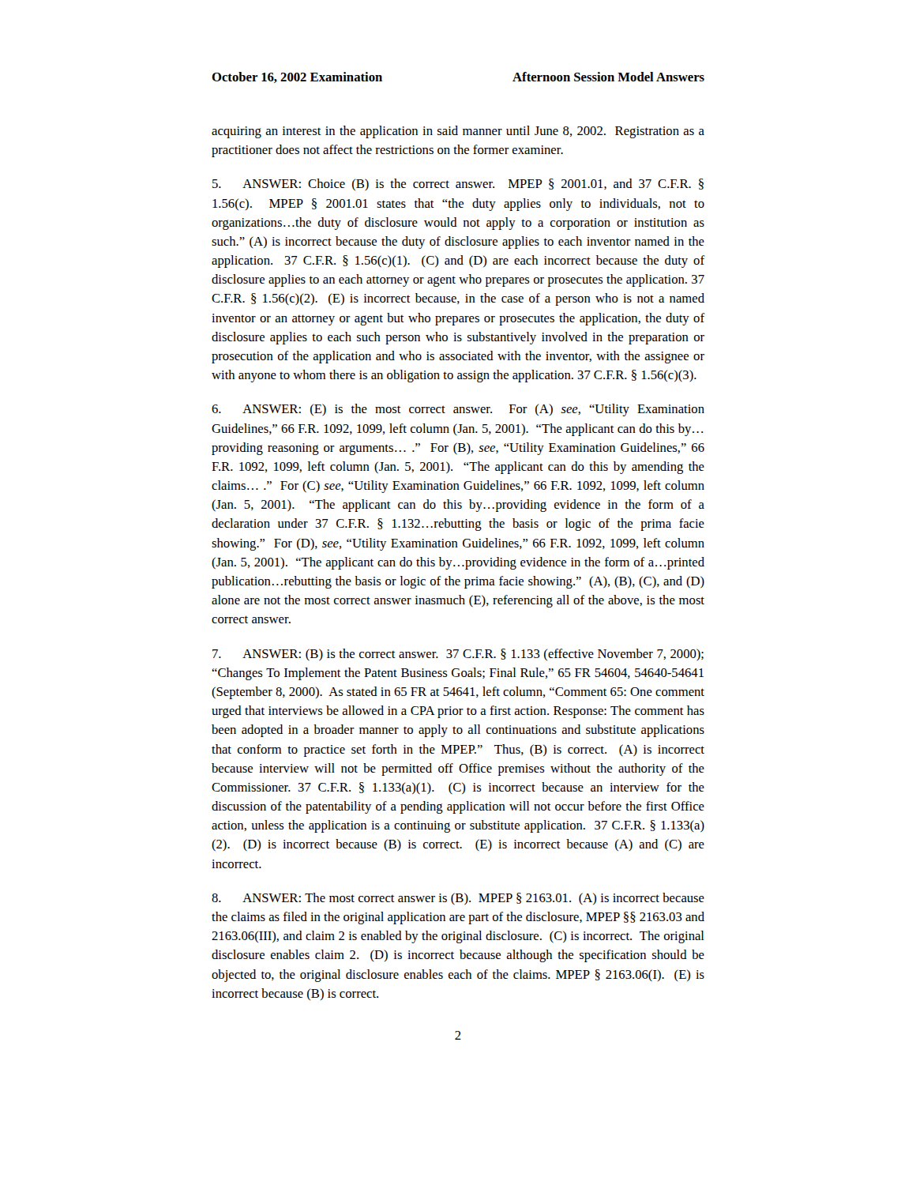October 16, 2002 Examination Afternoon Session Model Answers
acquiring an interest in the application in said manner until June 8, 2002. Registration as a practitioner does not affect the restrictions on the former examiner.
5. ANSWER: Choice (B) is the correct answer. MPEP § 2001.01, and 37 C.F.R. § 1.56(c). MPEP § 2001.01 states that “the duty applies only to individuals, not to organizations…the duty of disclosure would not apply to a corporation or institution as such.” (A) is incorrect because the duty of disclosure applies to each inventor named in the application. 37 C.F.R. § 1.56(c)(1). (C) and (D) are each incorrect because the duty of disclosure applies to an each attorney or agent who prepares or prosecutes the application. 37 C.F.R. § 1.56(c)(2). (E) is incorrect because, in the case of a person who is not a named inventor or an attorney or agent but who prepares or prosecutes the application, the duty of disclosure applies to each such person who is substantively involved in the preparation or prosecution of the application and who is associated with the inventor, with the assignee or with anyone to whom there is an obligation to assign the application. 37 C.F.R. § 1.56(c)(3).
6. ANSWER: (E) is the most correct answer. For (A) see, “Utility Examination Guidelines,” 66 F.R. 1092, 1099, left column (Jan. 5, 2001). “The applicant can do this by… providing reasoning or arguments… .” For (B), see, “Utility Examination Guidelines,” 66 F.R. 1092, 1099, left column (Jan. 5, 2001). “The applicant can do this by amending the claims… .” For (C) see, “Utility Examination Guidelines,” 66 F.R. 1092, 1099, left column (Jan. 5, 2001). “The applicant can do this by…providing evidence in the form of a declaration under 37 C.F.R. § 1.132…rebutting the basis or logic of the prima facie showing.” For (D), see, “Utility Examination Guidelines,” 66 F.R. 1092, 1099, left column (Jan. 5, 2001). “The applicant can do this by…providing evidence in the form of a…printed publication…rebutting the basis or logic of the prima facie showing.” (A), (B), (C), and (D) alone are not the most correct answer inasmuch (E), referencing all of the above, is the most correct answer.
7. ANSWER: (B) is the correct answer. 37 C.F.R. § 1.133 (effective November 7, 2000); “Changes To Implement the Patent Business Goals; Final Rule,” 65 FR 54604, 54640-54641 (September 8, 2000). As stated in 65 FR at 54641, left column, “Comment 65: One comment urged that interviews be allowed in a CPA prior to a first action. Response: The comment has been adopted in a broader manner to apply to all continuations and substitute applications that conform to practice set forth in the MPEP.” Thus, (B) is correct. (A) is incorrect because interview will not be permitted off Office premises without the authority of the Commissioner. 37 C.F.R. § 1.133(a)(1). (C) is incorrect because an interview for the discussion of the patentability of a pending application will not occur before the first Office action, unless the application is a continuing or substitute application. 37 C.F.R. § 1.133(a)(2). (D) is incorrect because (B) is correct. (E) is incorrect because (A) and (C) are incorrect.
8. ANSWER: The most correct answer is (B). MPEP § 2163.01. (A) is incorrect because the claims as filed in the original application are part of the disclosure, MPEP §§ 2163.03 and 2163.06(III), and claim 2 is enabled by the original disclosure. (C) is incorrect. The original disclosure enables claim 2. (D) is incorrect because although the specification should be objected to, the original disclosure enables each of the claims. MPEP § 2163.06(I). (E) is incorrect because (B) is correct.
2